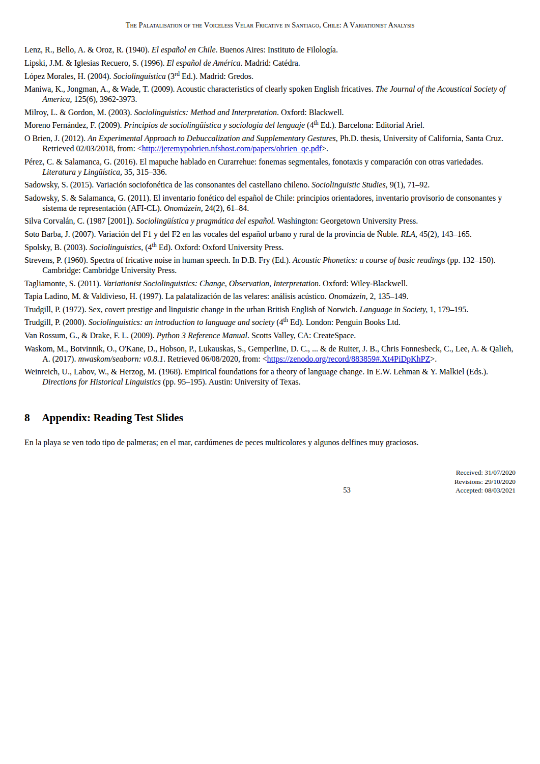The Palatalisation of the Voiceless Velar Fricative in Santiago, Chile: A Variationist Analysis
Lenz, R., Bello, A. & Oroz, R. (1940). El español en Chile. Buenos Aires: Instituto de Filología.
Lipski, J.M. & Iglesias Recuero, S. (1996). El español de América. Madrid: Catédra.
López Morales, H. (2004). Sociolinguística (3rd Ed.). Madrid: Gredos.
Maniwa, K., Jongman, A., & Wade, T. (2009). Acoustic characteristics of clearly spoken English fricatives. The Journal of the Acoustical Society of America, 125(6), 3962-3973.
Milroy, L. & Gordon, M. (2003). Sociolinguistics: Method and Interpretation. Oxford: Blackwell.
Moreno Fernández, F. (2009). Principios de sociolingüística y sociología del lenguaje (4th Ed.). Barcelona: Editorial Ariel.
O Brien, J. (2012). An Experimental Approach to Debuccalization and Supplementary Gestures, Ph.D. thesis, University of California, Santa Cruz. Retrieved 02/03/2018, from: <http://jeremypobrien.nfshost.com/papers/obrien_qe.pdf>.
Pérez, C. & Salamanca, G. (2016). El mapuche hablado en Curarrehue: fonemas segmentales, fonotaxis y comparación con otras variedades. Literatura y Lingüística, 35, 315–336.
Sadowsky, S. (2015). Variación sociofonética de las consonantes del castellano chileno. Sociolinguistic Studies, 9(1), 71–92.
Sadowsky, S. & Salamanca, G. (2011). El inventario fonético del español de Chile: principios orientadores, inventario provisorio de consonantes y sistema de representación (AFI-CL). Onomázein, 24(2), 61–84.
Silva Corvalán, C. (1987 [2001]). Sociolingüística y pragmática del español. Washington: Georgetown University Press.
Soto Barba, J. (2007). Variación del F1 y del F2 en las vocales del español urbano y rural de la provincia de Ñuble. RLA, 45(2), 143–165.
Spolsky, B. (2003). Sociolinguistics, (4th Ed). Oxford: Oxford University Press.
Strevens, P. (1960). Spectra of fricative noise in human speech. In D.B. Fry (Ed.). Acoustic Phonetics: a course of basic readings (pp. 132–150). Cambridge: Cambridge University Press.
Tagliamonte, S. (2011). Variationist Sociolinguistics: Change, Observation, Interpretation. Oxford: Wiley-Blackwell.
Tapia Ladino, M. & Valdivieso, H. (1997). La palatalización de las velares: análisis acústico. Onomázein, 2, 135–149.
Trudgill, P. (1972). Sex, covert prestige and linguistic change in the urban British English of Norwich. Language in Society, 1, 179–195.
Trudgill, P. (2000). Sociolinguistics: an introduction to language and society (4th Ed). London: Penguin Books Ltd.
Van Rossum, G., & Drake, F. L. (2009). Python 3 Reference Manual. Scotts Valley, CA: CreateSpace.
Waskom, M., Botvinnik, O., O'Kane, D., Hobson, P., Lukauskas, S., Gemperline, D. C., ... & de Ruiter, J. B., Chris Fonnesbeck, C., Lee, A. & Qalieh, A. (2017). mwaskom/seaborn: v0.8.1. Retrieved 06/08/2020, from: <https://zenodo.org/record/883859#.Xt4PiDpKhPZ>.
Weinreich, U., Labov, W., & Herzog, M. (1968). Empirical foundations for a theory of language change. In E.W. Lehman & Y. Malkiel (Eds.). Directions for Historical Linguistics (pp. 95–195). Austin: University of Texas.
8 Appendix: Reading Test Slides
En la playa se ven todo tipo de palmeras; en el mar, cardúmenes de peces multicolores y algunos delfines muy graciosos.
53
Received: 31/07/2020
Revisions: 29/10/2020
Accepted: 08/03/2021